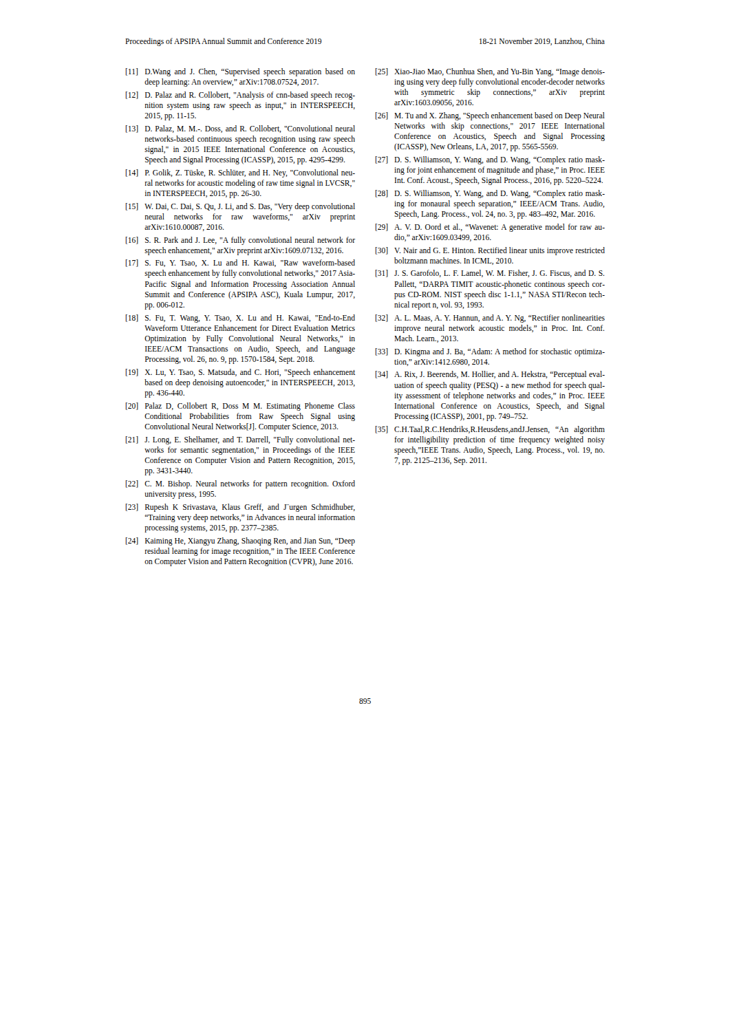Proceedings of APSIPA Annual Summit and Conference 2019 18-21 November 2019, Lanzhou, China
[11] D.Wang and J. Chen, “Supervised speech separation based on deep learning: An overview,” arXiv:1708.07524, 2017.
[12] D. Palaz and R. Collobert, "Analysis of cnn-based speech recognition system using raw speech as input," in INTERSPEECH, 2015, pp. 11-15.
[13] D. Palaz, M. M.-. Doss, and R. Collobert, "Convolutional neural networks-based continuous speech recognition using raw speech signal," in 2015 IEEE International Conference on Acoustics, Speech and Signal Processing (ICASSP), 2015, pp. 4295-4299.
[14] P. Golik, Z. Tüske, R. Schlüter, and H. Ney, "Convolutional neural networks for acoustic modeling of raw time signal in LVCSR," in INTERSPEECH, 2015, pp. 26-30.
[15] W. Dai, C. Dai, S. Qu, J. Li, and S. Das, "Very deep convolutional neural networks for raw waveforms," arXiv preprint arXiv:1610.00087, 2016.
[16] S. R. Park and J. Lee, "A fully convolutional neural network for speech enhancement," arXiv preprint arXiv:1609.07132, 2016.
[17] S. Fu, Y. Tsao, X. Lu and H. Kawai, "Raw waveform-based speech enhancement by fully convolutional networks," 2017 Asia-Pacific Signal and Information Processing Association Annual Summit and Conference (APSIPA ASC), Kuala Lumpur, 2017, pp. 006-012.
[18] S. Fu, T. Wang, Y. Tsao, X. Lu and H. Kawai, "End-to-End Waveform Utterance Enhancement for Direct Evaluation Metrics Optimization by Fully Convolutional Neural Networks," in IEEE/ACM Transactions on Audio, Speech, and Language Processing, vol. 26, no. 9, pp. 1570-1584, Sept. 2018.
[19] X. Lu, Y. Tsao, S. Matsuda, and C. Hori, "Speech enhancement based on deep denoising autoencoder," in INTERSPEECH, 2013, pp. 436-440.
[20] Palaz D, Collobert R, Doss M M. Estimating Phoneme Class Conditional Probabilities from Raw Speech Signal using Convolutional Neural Networks[J]. Computer Science, 2013.
[21] J. Long, E. Shelhamer, and T. Darrell, "Fully convolutional networks for semantic segmentation," in Proceedings of the IEEE Conference on Computer Vision and Pattern Recognition, 2015, pp. 3431-3440.
[22] C. M. Bishop. Neural networks for pattern recognition. Oxford university press, 1995.
[23] Rupesh K Srivastava, Klaus Greff, and J¨urgen Schmidhuber, “Training very deep networks,” in Advances in neural information processing systems, 2015, pp. 2377–2385.
[24] Kaiming He, Xiangyu Zhang, Shaoqing Ren, and Jian Sun, “Deep residual learning for image recognition,” in The IEEE Conference on Computer Vision and Pattern Recognition (CVPR), June 2016.
[25] Xiao-Jiao Mao, Chunhua Shen, and Yu-Bin Yang, “Image denoising using very deep fully convolutional encoder-decoder networks with symmetric skip connections,” arXiv preprint arXiv:1603.09056, 2016.
[26] M. Tu and X. Zhang, "Speech enhancement based on Deep Neural Networks with skip connections," 2017 IEEE International Conference on Acoustics, Speech and Signal Processing (ICASSP), New Orleans, LA, 2017, pp. 5565-5569.
[27] D. S. Williamson, Y. Wang, and D. Wang, “Complex ratio masking for joint enhancement of magnitude and phase,” in Proc. IEEE Int. Conf. Acoust., Speech, Signal Process., 2016, pp. 5220–5224.
[28] D. S. Williamson, Y. Wang, and D. Wang, “Complex ratio masking for monaural speech separation,” IEEE/ACM Trans. Audio, Speech, Lang. Process., vol. 24, no. 3, pp. 483–492, Mar. 2016.
[29] A. V. D. Oord et al., “Wavenet: A generative model for raw audio,” arXiv:1609.03499, 2016.
[30] V. Nair and G. E. Hinton. Rectified linear units improve restricted boltzmann machines. In ICML, 2010.
[31] J. S. Garofolo, L. F. Lamel, W. M. Fisher, J. G. Fiscus, and D. S. Pallett, “DARPA TIMIT acoustic-phonetic continous speech corpus CD-ROM. NIST speech disc 1-1.1,” NASA STI/Recon technical report n, vol. 93, 1993.
[32] A. L. Maas, A. Y. Hannun, and A. Y. Ng, “Rectifier nonlinearities improve neural network acoustic models,” in Proc. Int. Conf. Mach. Learn., 2013.
[33] D. Kingma and J. Ba, “Adam: A method for stochastic optimization,” arXiv:1412.6980, 2014.
[34] A. Rix, J. Beerends, M. Hollier, and A. Hekstra, “Perceptual evaluation of speech quality (PESQ) - a new method for speech quality assessment of telephone networks and codes,” in Proc. IEEE International Conference on Acoustics, Speech, and Signal Processing (ICASSP), 2001, pp. 749–752.
[35] C.H.Taal,R.C.Hendriks,R.Heusdens,andJ.Jensen, “An algorithm for intelligibility prediction of time frequency weighted noisy speech,”IEEE Trans. Audio, Speech, Lang. Process., vol. 19, no. 7, pp. 2125–2136, Sep. 2011.
895